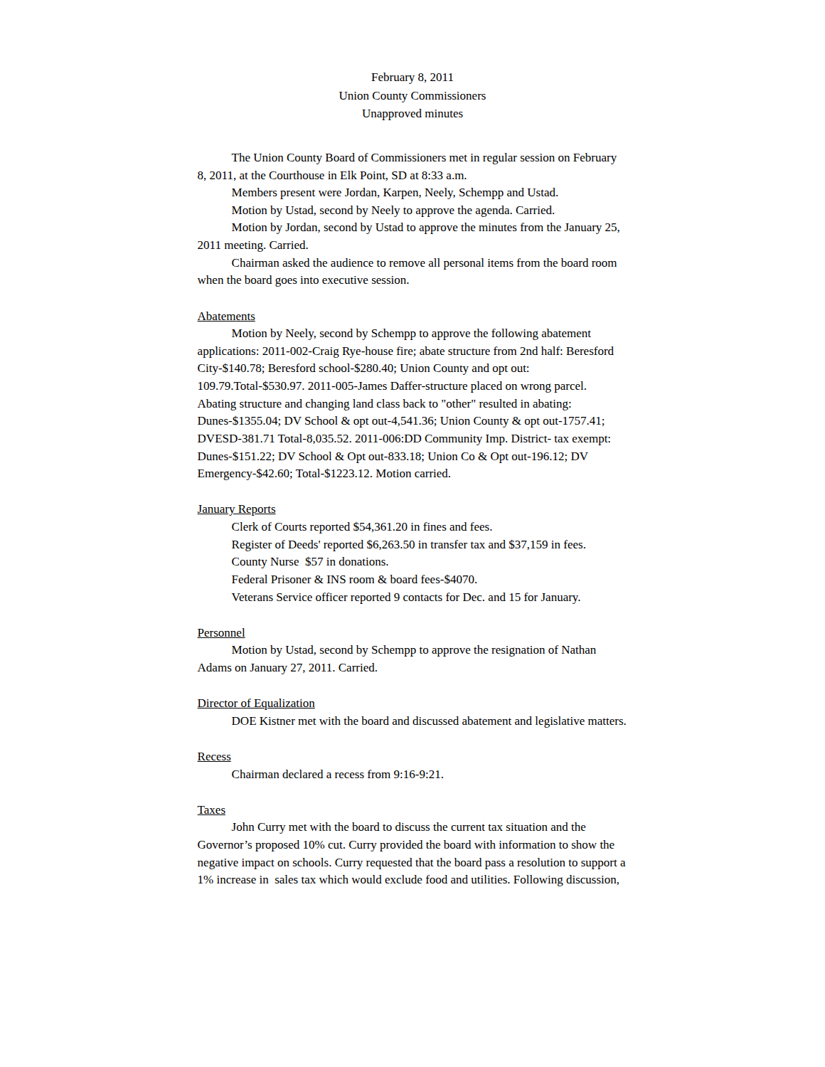February 8, 2011
Union County Commissioners
Unapproved minutes
The Union County Board of Commissioners met in regular session on February 8, 2011, at the Courthouse in Elk Point, SD at 8:33 a.m.
Members present were Jordan, Karpen, Neely, Schempp and Ustad.
Motion by Ustad, second by Neely to approve the agenda. Carried.
Motion by Jordan, second by Ustad to approve the minutes from the January 25, 2011 meeting. Carried.
Chairman asked the audience to remove all personal items from the board room when the board goes into executive session.
Abatements
Motion by Neely, second by Schempp to approve the following abatement applications: 2011-002-Craig Rye-house fire; abate structure from 2nd half: Beresford City-$140.78; Beresford school-$280.40; Union County and opt out: 109.79.Total-$530.97. 2011-005-James Daffer-structure placed on wrong parcel. Abating structure and changing land class back to "other" resulted in abating: Dunes-$1355.04; DV School & opt out-4,541.36; Union County & opt out-1757.41; DVESD-381.71 Total-8,035.52. 2011-006:DD Community Imp. District- tax exempt: Dunes-$151.22; DV School & Opt out-833.18; Union Co & Opt out-196.12; DV Emergency-$42.60; Total-$1223.12. Motion carried.
January Reports
Clerk of Courts reported $54,361.20 in fines and fees.
Register of Deeds' reported $6,263.50 in transfer tax and $37,159 in fees.
County Nurse $57 in donations.
Federal Prisoner & INS room & board fees-$4070.
Veterans Service officer reported 9 contacts for Dec. and 15 for January.
Personnel
Motion by Ustad, second by Schempp to approve the resignation of Nathan Adams on January 27, 2011. Carried.
Director of Equalization
DOE Kistner met with the board and discussed abatement and legislative matters.
Recess
Chairman declared a recess from 9:16-9:21.
Taxes
John Curry met with the board to discuss the current tax situation and the Governor’s proposed 10% cut. Curry provided the board with information to show the negative impact on schools. Curry requested that the board pass a resolution to support a 1% increase in sales tax which would exclude food and utilities. Following discussion,